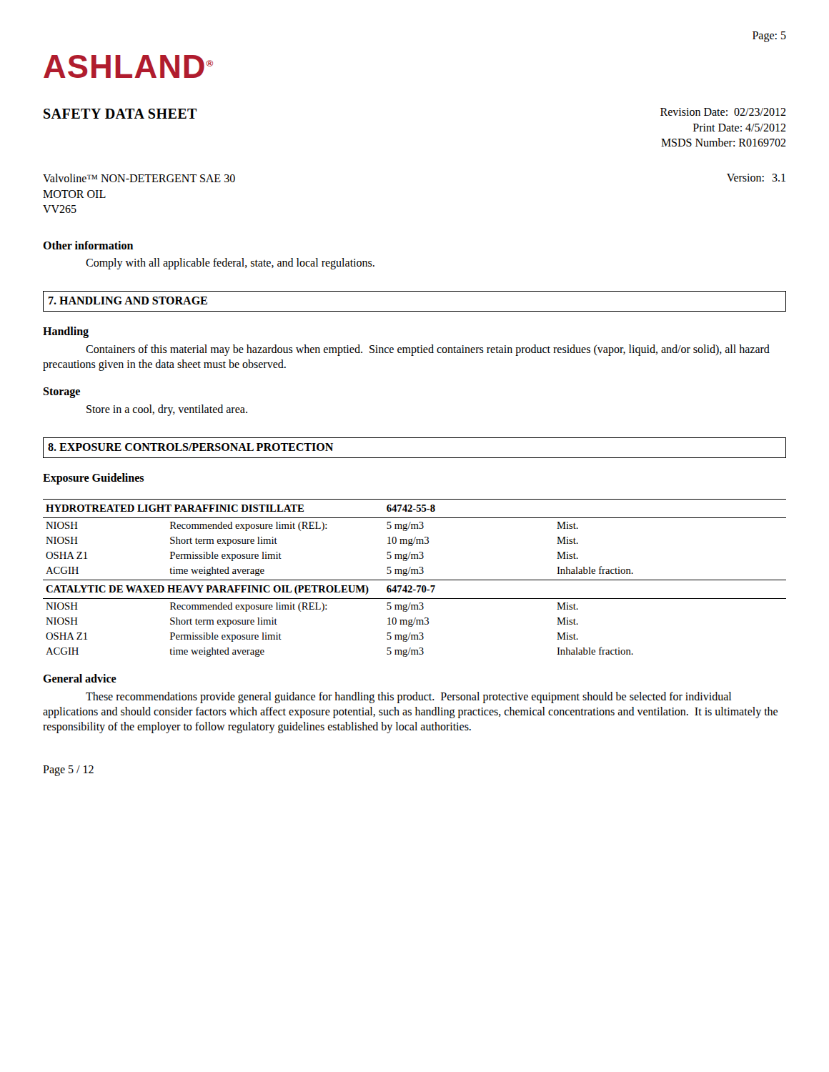Page: 5
ASHLAND®
SAFETY DATA SHEET
Revision Date: 02/23/2012
Print Date: 4/5/2012
MSDS Number: R0169702
Valvoline™ NON-DETERGENT SAE 30
MOTOR OIL
VV265
Version: 3.1
Other information
Comply with all applicable federal, state, and local regulations.
7. HANDLING AND STORAGE
Handling
Containers of this material may be hazardous when emptied. Since emptied containers retain product residues (vapor, liquid, and/or solid), all hazard precautions given in the data sheet must be observed.
Storage
Store in a cool, dry, ventilated area.
8. EXPOSURE CONTROLS/PERSONAL PROTECTION
Exposure Guidelines
| HYDROTREATED LIGHT PARAFFINIC DISTILLATE | 64742-55-8 | |
| NIOSH | Recommended exposure limit (REL): | 5 mg/m3 | Mist. |
| NIOSH | Short term exposure limit | 10 mg/m3 | Mist. |
| OSHA Z1 | Permissible exposure limit | 5 mg/m3 | Mist. |
| ACGIH | time weighted average | 5 mg/m3 | Inhalable fraction. |
| CATALYTIC DE WAXED HEAVY PARAFFINIC OIL (PETROLEUM) | 64742-70-7 | |
| NIOSH | Recommended exposure limit (REL): | 5 mg/m3 | Mist. |
| NIOSH | Short term exposure limit | 10 mg/m3 | Mist. |
| OSHA Z1 | Permissible exposure limit | 5 mg/m3 | Mist. |
| ACGIH | time weighted average | 5 mg/m3 | Inhalable fraction. |
General advice
These recommendations provide general guidance for handling this product. Personal protective equipment should be selected for individual applications and should consider factors which affect exposure potential, such as handling practices, chemical concentrations and ventilation. It is ultimately the responsibility of the employer to follow regulatory guidelines established by local authorities.
Page 5 / 12